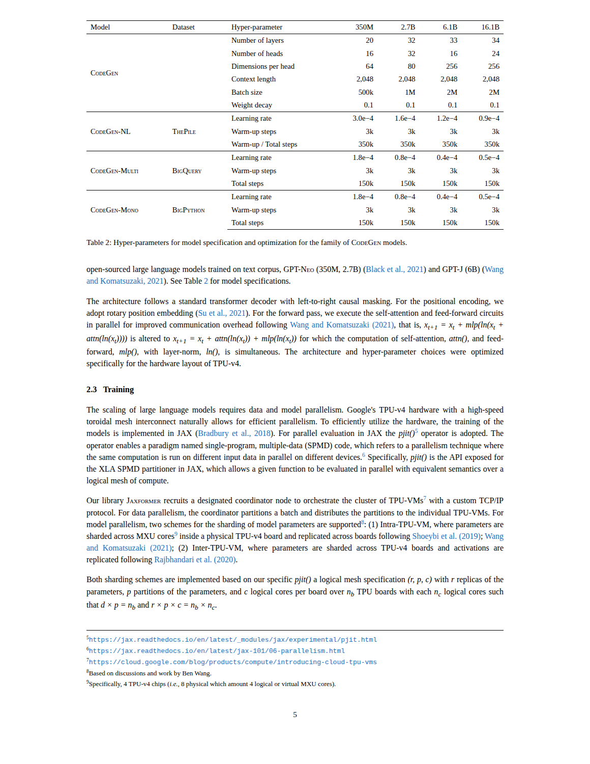| Model | Dataset | Hyper-parameter | 350M | 2.7B | 6.1B | 16.1B |
| --- | --- | --- | --- | --- | --- | --- |
| CodeGen | | Number of layers | 20 | 32 | 33 | 34 |
| Number of heads | 16 | 32 | 16 | 24 |
| Dimensions per head | 64 | 80 | 256 | 256 |
| Context length | 2,048 | 2,048 | 2,048 | 2,048 |
| Batch size | 500k | 1M | 2M | 2M |
| Weight decay | 0.1 | 0.1 | 0.1 | 0.1 |
| CodeGen-NL | ThePile | Learning rate | 3.0e−4 | 1.6e−4 | 1.2e−4 | 0.9e−4 |
| Warm-up steps | 3k | 3k | 3k | 3k |
| Warm-up / Total steps | 350k | 350k | 350k | 350k |
| CodeGen-Multi | BigQuery | Learning rate | 1.8e−4 | 0.8e−4 | 0.4e−4 | 0.5e−4 |
| Warm-up steps | 3k | 3k | 3k | 3k |
| Total steps | 150k | 150k | 150k | 150k |
| CodeGen-Mono | BigPython | Learning rate | 1.8e−4 | 0.8e−4 | 0.4e−4 | 0.5e−4 |
| Warm-up steps | 3k | 3k | 3k | 3k |
| Total steps | 150k | 150k | 150k | 150k |
Table 2: Hyper-parameters for model specification and optimization for the family of CodeGen models.
open-sourced large language models trained on text corpus, GPT-Neo (350M, 2.7B) (Black et al., 2021) and GPT-J (6B) (Wang and Komatsuzaki, 2021). See Table 2 for model specifications.
The architecture follows a standard transformer decoder with left-to-right causal masking. For the positional encoding, we adopt rotary position embedding (Su et al., 2021). For the forward pass, we execute the self-attention and feed-forward circuits in parallel for improved communication overhead following Wang and Komatsuzaki (2021), that is, xt+1 = xt + mlp(ln(xt + attn(ln(xt)))) is altered to xt+1 = xt + attn(ln(xt)) + mlp(ln(xt)) for which the computation of self-attention, attn(), and feed-forward, mlp(), with layer-norm, ln(), is simultaneous. The architecture and hyper-parameter choices were optimized specifically for the hardware layout of TPU-v4.
2.3 Training
The scaling of large language models requires data and model parallelism. Google's TPU-v4 hardware with a high-speed toroidal mesh interconnect naturally allows for efficient parallelism. To efficiently utilize the hardware, the training of the models is implemented in JAX (Bradbury et al., 2018). For parallel evaluation in JAX the pjit()5 operator is adopted. The operator enables a paradigm named single-program, multiple-data (SPMD) code, which refers to a parallelism technique where the same computation is run on different input data in parallel on different devices.6 Specifically, pjit() is the API exposed for the XLA SPMD partitioner in JAX, which allows a given function to be evaluated in parallel with equivalent semantics over a logical mesh of compute.
Our library Jaxformer recruits a designated coordinator node to orchestrate the cluster of TPU-VMs7 with a custom TCP/IP protocol. For data parallelism, the coordinator partitions a batch and distributes the partitions to the individual TPU-VMs. For model parallelism, two schemes for the sharding of model parameters are supported8: (1) Intra-TPU-VM, where parameters are sharded across MXU cores9 inside a physical TPU-v4 board and replicated across boards following Shoeybi et al. (2019); Wang and Komatsuzaki (2021); (2) Inter-TPU-VM, where parameters are sharded across TPU-v4 boards and activations are replicated following Rajbhandari et al. (2020).
Both sharding schemes are implemented based on our specific pjit() a logical mesh specification (r, p, c) with r replicas of the parameters, p partitions of the parameters, and c logical cores per board over nb TPU boards with each nc logical cores such that d × p = nb and r × p × c = nb × nc.
5https://jax.readthedocs.io/en/latest/_modules/jax/experimental/pjit.html
6https://jax.readthedocs.io/en/latest/jax-101/06-parallelism.html
7https://cloud.google.com/blog/products/compute/introducing-cloud-tpu-vms
8Based on discussions and work by Ben Wang.
9Specifically, 4 TPU-v4 chips (i.e., 8 physical which amount 4 logical or virtual MXU cores).
5